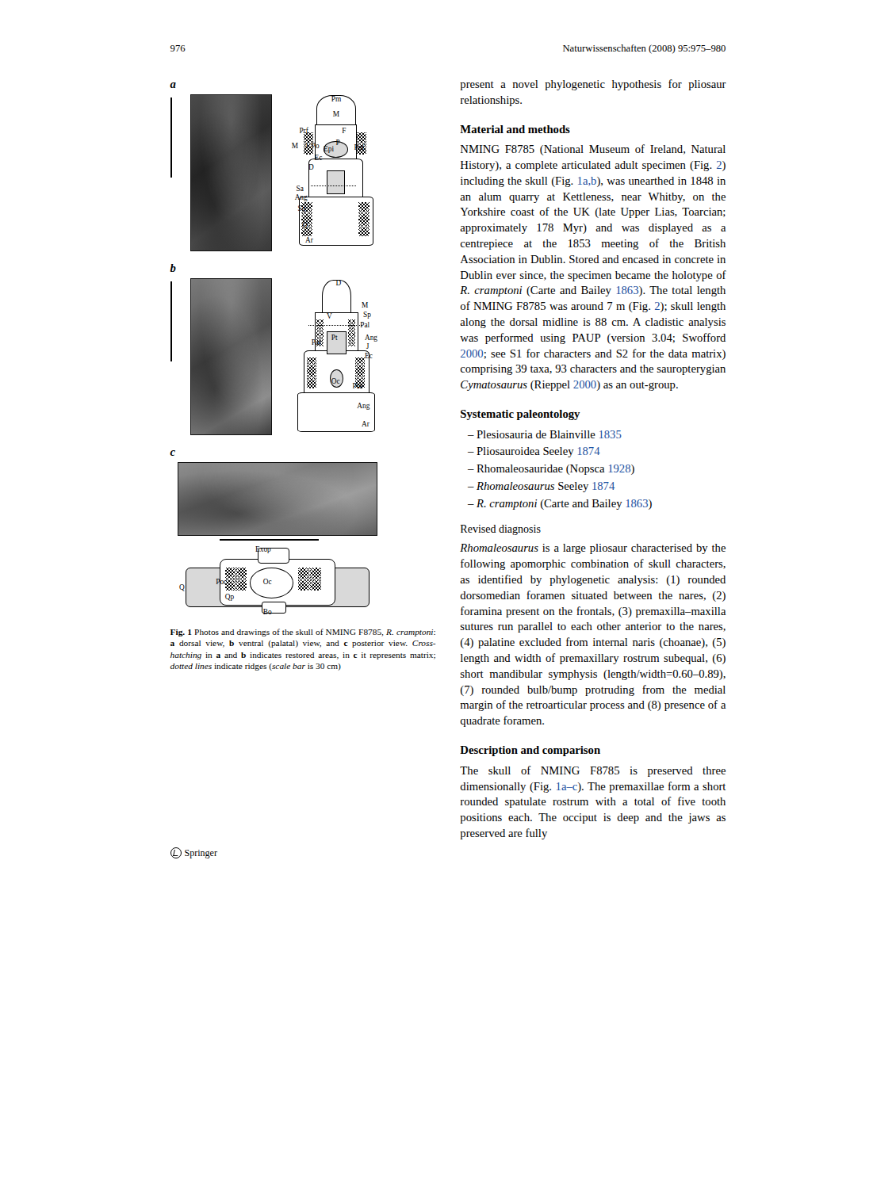976 Naturwissenschaften (2008) 95:975–980
a
Pm M F Prf P M Po J Epi Pof Ec D Sa Ang Sq Q Ar
b
D M Sp V Pal Ang J Ec Pt Par Oc Pre Ang Ar
c
Exop Q Poc Oc Qp Bo
Fig. 1 Photos and drawings of the skull of NMING F8785, R. cramptoni: a dorsal view, b ventral (palatal) view, and c posterior view. Cross-hatching in a and b indicates restored areas, in c it represents matrix; dotted lines indicate ridges (scale bar is 30 cm)
present a novel phylogenetic hypothesis for pliosaur relationships.
Material and methods
NMING F8785 (National Museum of Ireland, Natural History), a complete articulated adult specimen (Fig. 2) including the skull (Fig. 1a,b), was unearthed in 1848 in an alum quarry at Kettleness, near Whitby, on the Yorkshire coast of the UK (late Upper Lias, Toarcian; approximately 178 Myr) and was displayed as a centrepiece at the 1853 meeting of the British Association in Dublin. Stored and encased in concrete in Dublin ever since, the specimen became the holotype of R. cramptoni (Carte and Bailey 1863). The total length of NMING F8785 was around 7 m (Fig. 2); skull length along the dorsal midline is 88 cm. A cladistic analysis was performed using PAUP (version 3.04; Swofford 2000; see S1 for characters and S2 for the data matrix) comprising 39 taxa, 93 characters and the sauropterygian Cymatosaurus (Rieppel 2000) as an out-group.
Systematic paleontology
Plesiosauria de Blainville 1835
Pliosauroidea Seeley 1874
Rhomaleosauridae (Nopsca 1928)
Rhomaleosaurus Seeley 1874
R. cramptoni (Carte and Bailey 1863)
Revised diagnosis
Rhomaleosaurus is a large pliosaur characterised by the following apomorphic combination of skull characters, as identified by phylogenetic analysis: (1) rounded dorsomedian foramen situated between the nares, (2) foramina present on the frontals, (3) premaxilla–maxilla sutures run parallel to each other anterior to the nares, (4) palatine excluded from internal naris (choanae), (5) length and width of premaxillary rostrum subequal, (6) short mandibular symphysis (length/width=0.60–0.89), (7) rounded bulb/bump protruding from the medial margin of the retroarticular process and (8) presence of a quadrate foramen.
Description and comparison
The skull of NMING F8785 is preserved three dimensionally (Fig. 1a–c). The premaxillae form a short rounded spatulate rostrum with a total of five tooth positions each. The occiput is deep and the jaws as preserved are fully
Springer